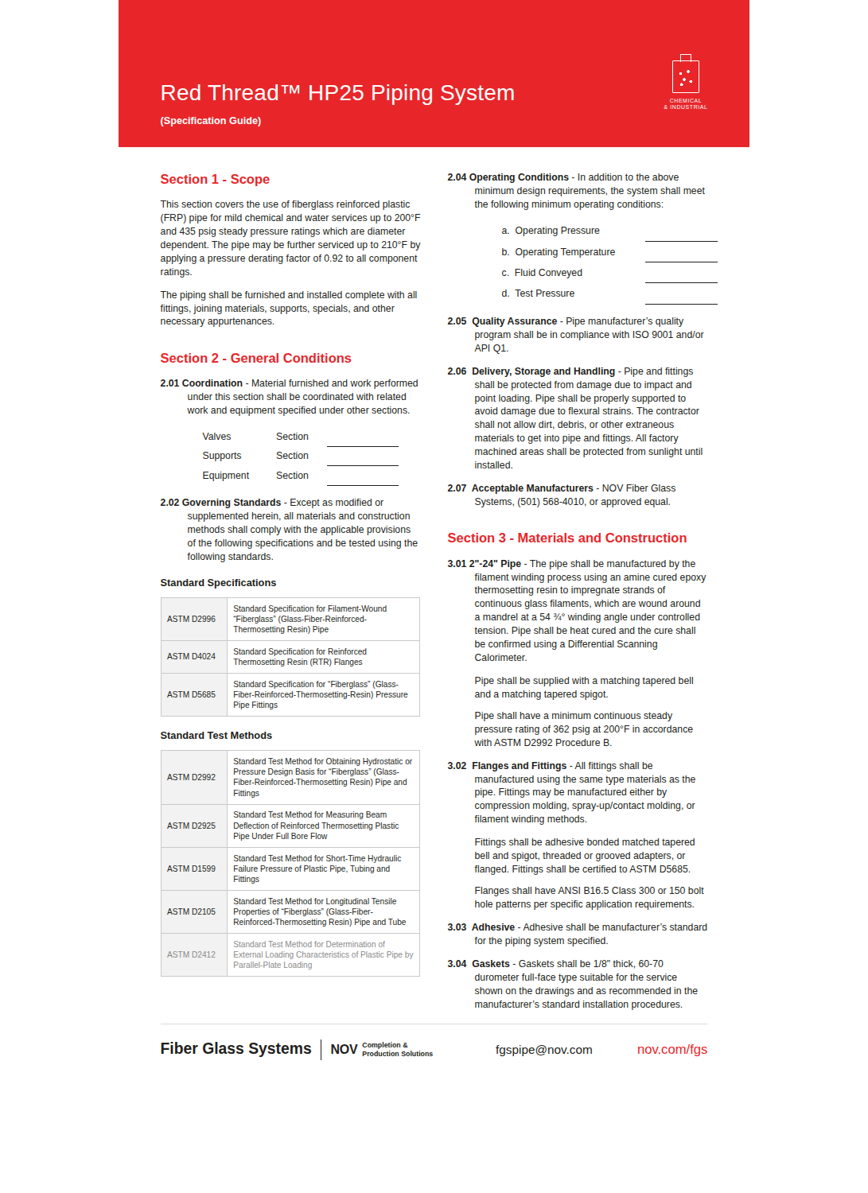Red Thread™ HP25 Piping System
(Specification Guide)
CHEMICAL
& INDUSTRIAL
Section 1 - Scope
This section covers the use of fiberglass reinforced plastic (FRP) pipe for mild chemical and water services up to 200°F and 435 psig steady pressure ratings which are diameter dependent. The pipe may be further serviced up to 210°F by applying a pressure derating factor of 0.92 to all component ratings.
The piping shall be furnished and installed complete with all fittings, joining materials, supports, specials, and other necessary appurtenances.
Section 2 - General Conditions
2.01 Coordination - Material furnished and work performed under this section shall be coordinated with related work and equipment specified under other sections.
| Valves | Section | |
| Supports | Section | |
| Equipment | Section | |
2.02 Governing Standards - Except as modified or supplemented herein, all materials and construction methods shall comply with the applicable provisions of the following specifications and be tested using the following standards.
Standard Specifications
| ASTM D2996 | Standard Specification for Filament-Wound “Fiberglass” (Glass-Fiber-Reinforced-Thermosetting Resin) Pipe |
| ASTM D4024 | Standard Specification for Reinforced Thermosetting Resin (RTR) Flanges |
| ASTM D5685 | Standard Specification for “Fiberglass” (Glass-Fiber-Reinforced-Thermosetting-Resin) Pressure Pipe Fittings |
Standard Test Methods
| ASTM D2992 | Standard Test Method for Obtaining Hydrostatic or Pressure Design Basis for “Fiberglass” (Glass-Fiber-Reinforced-Thermosetting Resin) Pipe and Fittings |
| ASTM D2925 | Standard Test Method for Measuring Beam Deflection of Reinforced Thermosetting Plastic Pipe Under Full Bore Flow |
| ASTM D1599 | Standard Test Method for Short-Time Hydraulic Failure Pressure of Plastic Pipe, Tubing and Fittings |
| ASTM D2105 | Standard Test Method for Longitudinal Tensile Properties of “Fiberglass” (Glass-Fiber-Reinforced-Thermosetting Resin) Pipe and Tube |
| ASTM D2412 | Standard Test Method for Determination of External Loading Characteristics of Plastic Pipe by Parallel-Plate Loading |
2.04 Operating Conditions - In addition to the above minimum design requirements, the system shall meet the following minimum operating conditions:
| a. Operating Pressure | |
| b. Operating Temperature | |
| c. Fluid Conveyed | |
| d. Test Pressure | |
2.05 Quality Assurance - Pipe manufacturer’s quality program shall be in compliance with ISO 9001 and/or API Q1.
2.06 Delivery, Storage and Handling - Pipe and fittings shall be protected from damage due to impact and point loading. Pipe shall be properly supported to avoid damage due to flexural strains. The contractor shall not allow dirt, debris, or other extraneous materials to get into pipe and fittings. All factory machined areas shall be protected from sunlight until installed.
2.07 Acceptable Manufacturers - NOV Fiber Glass Systems, (501) 568-4010, or approved equal.
Section 3 - Materials and Construction
3.01 2"-24" Pipe - The pipe shall be manufactured by the filament winding process using an amine cured epoxy thermosetting resin to impregnate strands of continuous glass filaments, which are wound around a mandrel at a 54 ¾° winding angle under controlled tension. Pipe shall be heat cured and the cure shall be confirmed using a Differential Scanning Calorimeter.
Pipe shall be supplied with a matching tapered bell and a matching tapered spigot.
Pipe shall have a minimum continuous steady pressure rating of 362 psig at 200°F in accordance with ASTM D2992 Procedure B.
3.02 Flanges and Fittings - All fittings shall be manufactured using the same type materials as the pipe. Fittings may be manufactured either by compression molding, spray-up/contact molding, or filament winding methods.
Fittings shall be adhesive bonded matched tapered bell and spigot, threaded or grooved adapters, or flanged. Fittings shall be certified to ASTM D5685.
Flanges shall have ANSI B16.5 Class 300 or 150 bolt hole patterns per specific application requirements.
3.03 Adhesive - Adhesive shall be manufacturer’s standard for the piping system specified.
3.04 Gaskets - Gaskets shall be 1/8" thick, 60-70 durometer full-face type suitable for the service shown on the drawings and as recommended in the manufacturer’s standard installation procedures.
Fiber Glass Systems NOV Completion &
Production Solutions
fgspipe@nov.com
nov.com/fgs